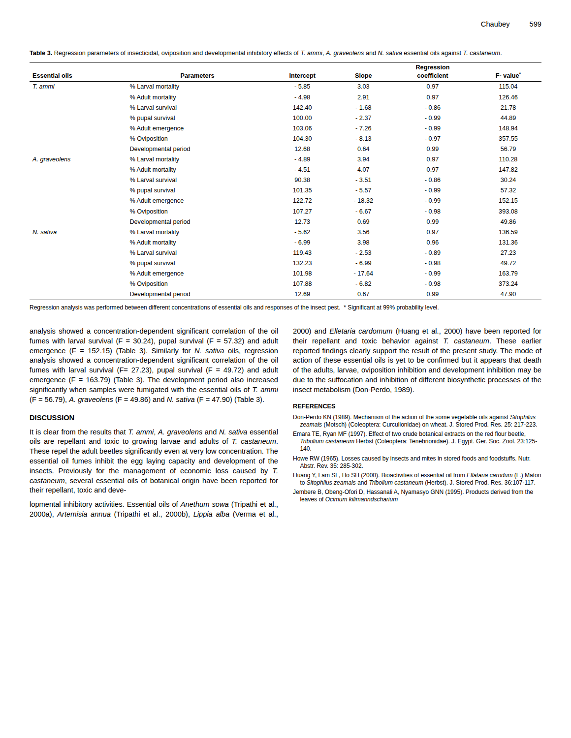Chaubey 599
Table 3. Regression parameters of insecticidal, oviposition and developmental inhibitory effects of T. ammi, A. graveolens and N. sativa essential oils against T. castaneum.
| Essential oils | Parameters | Intercept | Slope | Regression coefficient | F- value * |
| --- | --- | --- | --- | --- | --- |
| T. ammi | % Larval mortality | - 5.85 | 3.03 | 0.97 | 115.04 |
| | % Adult mortality | - 4.98 | 2.91 | 0.97 | 126.46 |
| | % Larval survival | 142.40 | - 1.68 | - 0.86 | 21.78 |
| | % pupal survival | 100.00 | - 2.37 | - 0.99 | 44.89 |
| | % Adult emergence | 103.06 | - 7.26 | - 0.99 | 148.94 |
| | % Oviposition | 104.30 | - 8.13 | - 0.97 | 357.55 |
| | Developmental period | 12.68 | 0.64 | 0.99 | 56.79 |
| A. graveolens | % Larval mortality | - 4.89 | 3.94 | 0.97 | 110.28 |
| | % Adult mortality | - 4.51 | 4.07 | 0.97 | 147.82 |
| | % Larval survival | 90.38 | - 3.51 | - 0.86 | 30.24 |
| | % pupal survival | 101.35 | - 5.57 | - 0.99 | 57.32 |
| | % Adult emergence | 122.72 | - 18.32 | - 0.99 | 152.15 |
| | % Oviposition | 107.27 | - 6.67 | - 0.98 | 393.08 |
| | Developmental period | 12.73 | 0.69 | 0.99 | 49.86 |
| N. sativa | % Larval mortality | - 5.62 | 3.56 | 0.97 | 136.59 |
| | % Adult mortality | - 6.99 | 3.98 | 0.96 | 131.36 |
| | % Larval survival | 119.43 | - 2.53 | - 0.89 | 27.23 |
| | % pupal survival | 132.23 | - 6.99 | - 0.98 | 49.72 |
| | % Adult emergence | 101.98 | - 17.64 | - 0.99 | 163.79 |
| | % Oviposition | 107.88 | - 6.82 | - 0.98 | 373.24 |
| | Developmental period | 12.69 | 0.67 | 0.99 | 47.90 |
Regression analysis was performed between different concentrations of essential oils and responses of the insect pest. * Significant at 99% probability level.
analysis showed a concentration-dependent significant correlation of the oil fumes with larval survival (F = 30.24), pupal survival (F = 57.32) and adult emergence (F = 152.15) (Table 3). Similarly for N. sativa oils, regression analysis showed a concentration-dependent significant correlation of the oil fumes with larval survival (F= 27.23), pupal survival (F = 49.72) and adult emergence (F = 163.79) (Table 3). The development period also increased significantly when samples were fumigated with the essential oils of T. ammi (F = 56.79), A. graveolens (F = 49.86) and N. sativa (F = 47.90) (Table 3).
DISCUSSION
It is clear from the results that T. ammi, A. graveolens and N. sativa essential oils are repellant and toxic to growing larvae and adults of T. castaneum. These repel the adult beetles significantly even at very low concentration. The essential oil fumes inhibit the egg laying capacity and development of the insects. Previously for the management of economic loss caused by T. castaneum, several essential oils of botanical origin have been reported for their repellant, toxic and deve-
lopmental inhibitory activities. Essential oils of Anethum sowa (Tripathi et al., 2000a), Artemisia annua (Tripathi et al., 2000b), Lippia alba (Verma et al., 2000) and Elletaria cardomum (Huang et al., 2000) have been reported for their repellant and toxic behavior against T. castaneum. These earlier reported findings clearly support the result of the present study. The mode of action of these essential oils is yet to be confirmed but it appears that death of the adults, larvae, oviposition inhibition and development inhibition may be due to the suffocation and inhibition of different biosynthetic processes of the insect metabolism (Don-Perdo, 1989).
REFERENCES
Don-Perdo KN (1989). Mechanism of the action of the some vegetable oils against Sitophilus zeamais (Motsch) (Coleoptera: Curculionidae) on wheat. J. Stored Prod. Res. 25: 217-223.
Emara TE, Ryan MF (1997). Effect of two crude botanical extracts on the red flour beetle, Tribolium castaneum Herbst (Coleoptera: Tenebrionidae). J. Egypt. Ger. Soc. Zool. 23:125-140.
Howe RW (1965). Losses caused by insects and mites in stored foods and foodstuffs. Nutr. Abstr. Rev. 35: 285-302.
Huang Y, Lam SL, Ho SH (2000). Bioactivities of essential oil from Ellataria carodum (L.) Maton to Sitophilus zeamais and Tribolium castaneum (Herbst). J. Stored Prod. Res. 36:107-117.
Jembere B, Obeng-Ofori D, Hassanali A, Nyamasyo GNN (1995). Products derived from the leaves of Ocimum kilimanndscharium